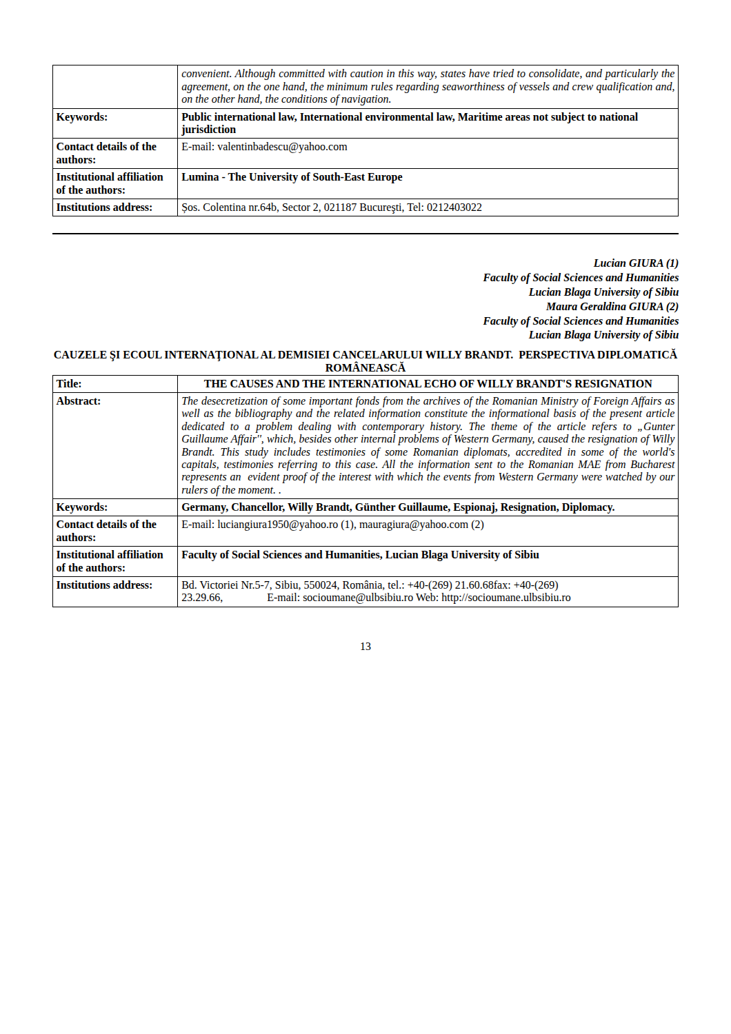| | convenient. Although committed with caution in this way, states have tried to consolidate, and particularly the agreement, on the one hand, the minimum rules regarding seaworthiness of vessels and crew qualification and, on the other hand, the conditions of navigation. |
| Keywords: | Public international law, International environmental law, Maritime areas not subject to national jurisdiction |
| Contact details of the authors: | E-mail: valentinbadescu@yahoo.com |
| Institutional affiliation of the authors: | Lumina - The University of South-East Europe |
| Institutions address: | Șos. Colentina nr.64b, Sector 2, 021187 Bucureşti, Tel: 0212403022 |
Lucian GIURA (1)
Faculty of Social Sciences and Humanities
Lucian Blaga University of Sibiu
Maura Geraldina GIURA (2)
Faculty of Social Sciences and Humanities
Lucian Blaga University of Sibiu
CAUZELE ŞI ECOUL INTERNAŢIONAL AL DEMISIEI CANCELARULUI WILLY BRANDT. PERSPECTIVA DIPLOMATICĂ ROMÂNEASCĂ
| Title: | THE CAUSES AND THE INTERNATIONAL ECHO OF WILLY BRANDT'S RESIGNATION |
| Abstract: | The desecretization of some important fonds from the archives of the Romanian Ministry of Foreign Affairs as well as the bibliography and the related information constitute the informational basis of the present article dedicated to a problem dealing with contemporary history. The theme of the article refers to „Gunter Guillaume Affair'', which, besides other internal problems of Western Germany, caused the resignation of Willy Brandt. This study includes testimonies of some Romanian diplomats, accredited in some of the world's capitals, testimonies referring to this case. All the information sent to the Romanian MAE from Bucharest represents an evident proof of the interest with which the events from Western Germany were watched by our rulers of the moment. . |
| Keywords: | Germany, Chancellor, Willy Brandt, Günther Guillaume, Espionaj, Resignation, Diplomacy. |
| Contact details of the authors: | E-mail: luciangiura1950@yahoo.ro (1), mauragiura@yahoo.com (2) |
| Institutional affiliation of the authors: | Faculty of Social Sciences and Humanities, Lucian Blaga University of Sibiu |
| Institutions address: | Bd. Victoriei Nr.5-7, Sibiu, 550024, România, tel.: +40-(269) 21.60.68fax: +40-(269) 23.29.66, E-mail: socioumane@ulbsibiu.ro Web: http://socioumane.ulbsibiu.ro |
13